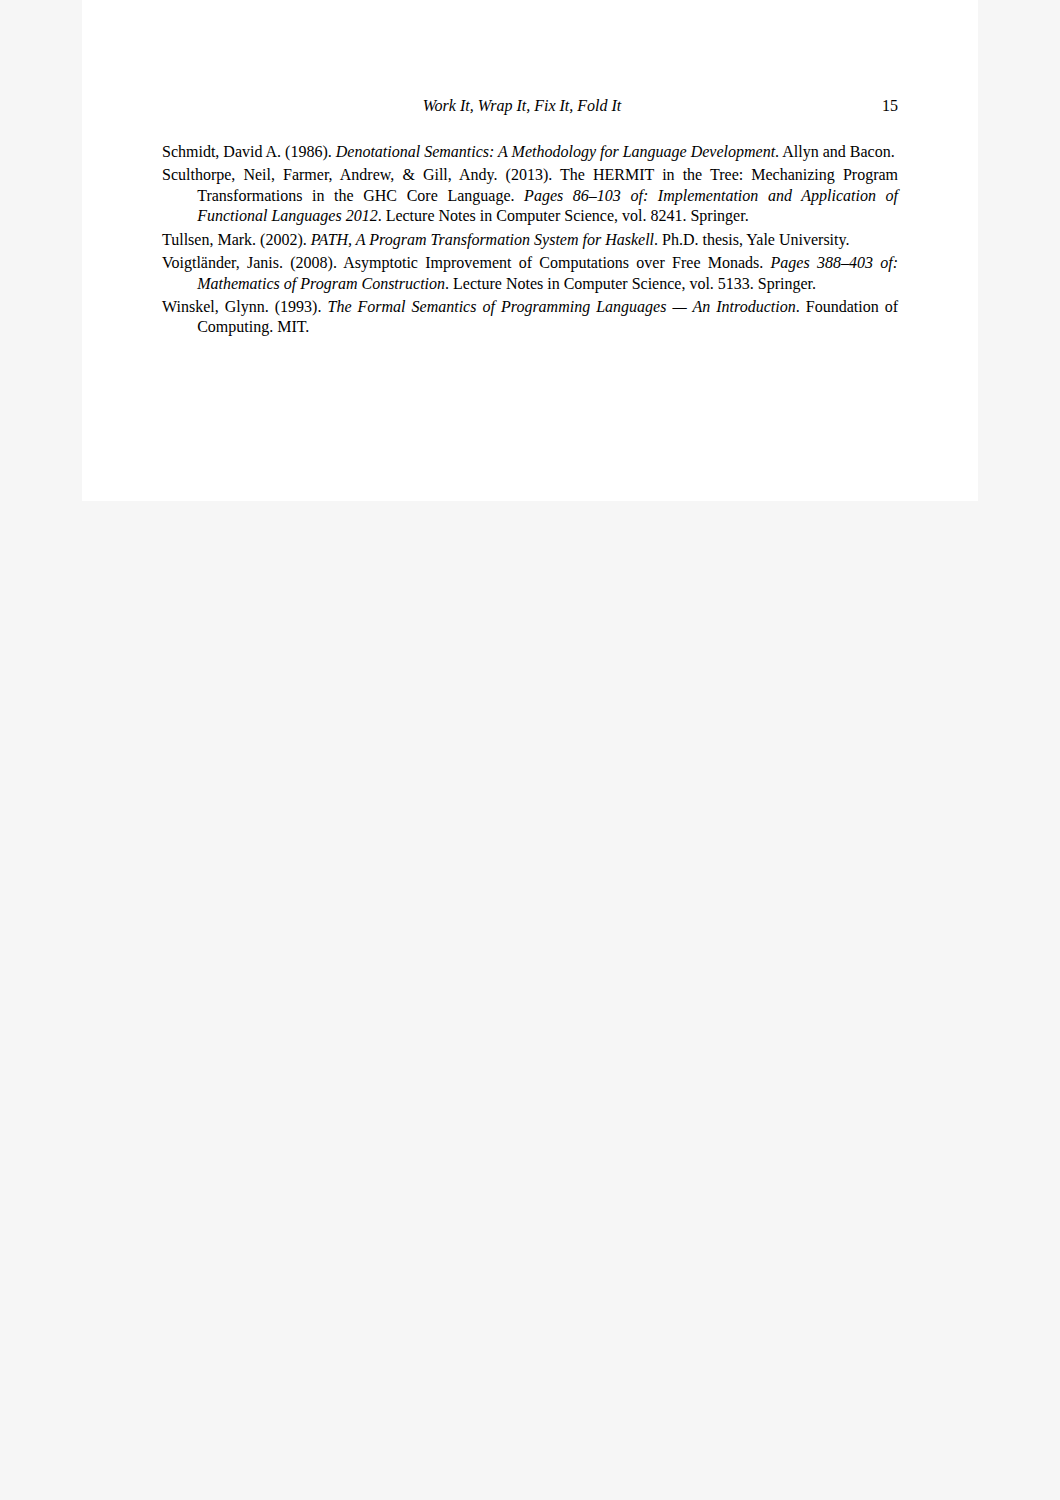15 Work It, Wrap It, Fix It, Fold It
Schmidt, David A. (1986). Denotational Semantics: A Methodology for Language Development. Allyn and Bacon.
Sculthorpe, Neil, Farmer, Andrew, & Gill, Andy. (2013). The HERMIT in the Tree: Mechanizing Program Transformations in the GHC Core Language. Pages 86–103 of: Implementation and Application of Functional Languages 2012. Lecture Notes in Computer Science, vol. 8241. Springer.
Tullsen, Mark. (2002). PATH, A Program Transformation System for Haskell. Ph.D. thesis, Yale University.
Voigtländer, Janis. (2008). Asymptotic Improvement of Computations over Free Monads. Pages 388–403 of: Mathematics of Program Construction. Lecture Notes in Computer Science, vol. 5133. Springer.
Winskel, Glynn. (1993). The Formal Semantics of Programming Languages — An Introduction. Foundation of Computing. MIT.